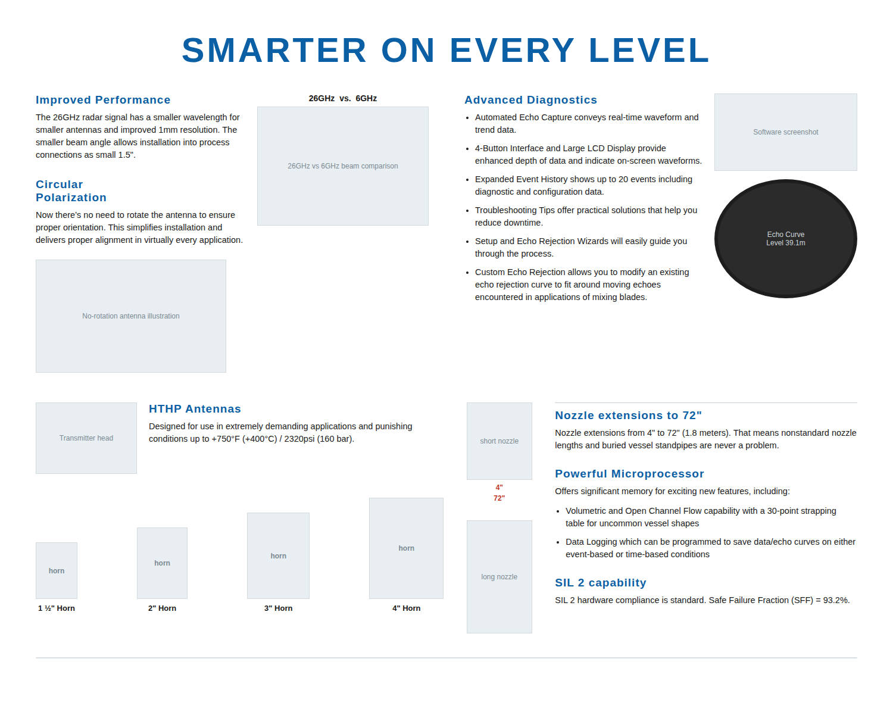SMARTER ON EVERY LEVEL
Improved Performance
The 26GHz radar signal has a smaller wavelength for smaller antennas and improved 1mm resolution. The smaller beam angle allows installation into process connections as small 1.5".
Circular
Polarization
Now there’s no need to rotate the antenna to ensure proper orientation. This simplifies installation and delivers proper alignment in virtually every application.
26GHz vs. 6GHz
26GHz vs 6GHz beam comparison
No-rotation antenna illustration
Advanced Diagnostics
Automated Echo Capture conveys real-time waveform and trend data.
4-Button Interface and Large LCD Display provide enhanced depth of data and indicate on-screen waveforms.
Expanded Event History shows up to 20 events including diagnostic and configuration data.
Troubleshooting Tips offer practical solutions that help you reduce downtime.
Setup and Echo Rejection Wizards will easily guide you through the process.
Custom Echo Rejection allows you to modify an existing echo rejection curve to fit around moving echoes encountered in applications of mixing blades.
Software screenshot
Echo Curve
Level 39.1m
Transmitter head
HTHP Antennas
Designed for use in extremely demanding applications and punishing conditions up to +750°F (+400°C) / 2320psi (160 bar).
horn
1 ½" Horn
horn
2" Horn
horn
3" Horn
horn
4" Horn
short nozzle
4"
72"
long nozzle
Nozzle extensions to 72"
Nozzle extensions from 4" to 72" (1.8 meters). That means nonstandard nozzle lengths and buried vessel standpipes are never a problem.
Powerful Microprocessor
Offers significant memory for exciting new features, including:
Volumetric and Open Channel Flow capability with a 30-point strapping table for uncommon vessel shapes
Data Logging which can be programmed to save data/echo curves on either event-based or time-based conditions
SIL 2 capability
SIL 2 hardware compliance is standard. Safe Failure Fraction (SFF) = 93.2%.